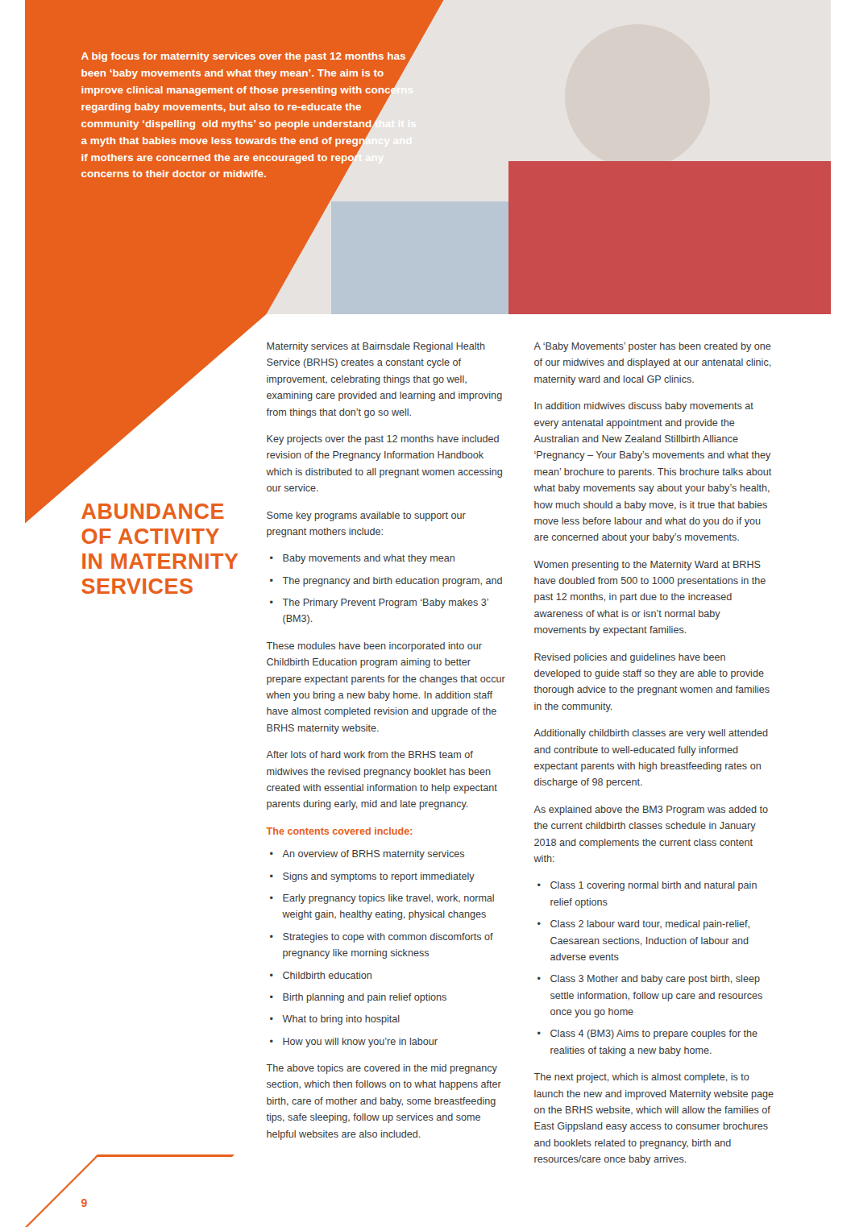A big focus for maternity services over the past 12 months has been ‘baby movements and what they mean’. The aim is to improve clinical management of those presenting with concerns regarding baby movements, but also to re-educate the community ‘dispelling old myths’ so people understand that it is a myth that babies move less towards the end of pregnancy and if mothers are concerned the are encouraged to report any concerns to their doctor or midwife.
Abundance
of Activity
in Maternity
Services
Maternity services at Bairnsdale Regional Health Service (BRHS) creates a constant cycle of improvement, celebrating things that go well, examining care provided and learning and improving from things that don’t go so well.
Key projects over the past 12 months have included revision of the Pregnancy Information Handbook which is distributed to all pregnant women accessing our service.
Some key programs available to support our pregnant mothers include:
Baby movements and what they mean
The pregnancy and birth education program, and
The Primary Prevent Program ‘Baby makes 3’ (BM3).
These modules have been incorporated into our Childbirth Education program aiming to better prepare expectant parents for the changes that occur when you bring a new baby home. In addition staff have almost completed revision and upgrade of the BRHS maternity website.
After lots of hard work from the BRHS team of midwives the revised pregnancy booklet has been created with essential information to help expectant parents during early, mid and late pregnancy.
The contents covered include:
An overview of BRHS maternity services
Signs and symptoms to report immediately
Early pregnancy topics like travel, work, normal weight gain, healthy eating, physical changes
Strategies to cope with common discomforts of pregnancy like morning sickness
Childbirth education
Birth planning and pain relief options
What to bring into hospital
How you will know you’re in labour
The above topics are covered in the mid pregnancy section, which then follows on to what happens after birth, care of mother and baby, some breastfeeding tips, safe sleeping, follow up services and some helpful websites are also included.
A ‘Baby Movements’ poster has been created by one of our midwives and displayed at our antenatal clinic, maternity ward and local GP clinics.
In addition midwives discuss baby movements at every antenatal appointment and provide the Australian and New Zealand Stillbirth Alliance ‘Pregnancy – Your Baby’s movements and what they mean’ brochure to parents. This brochure talks about what baby movements say about your baby’s health, how much should a baby move, is it true that babies move less before labour and what do you do if you are concerned about your baby’s movements.
Women presenting to the Maternity Ward at BRHS have doubled from 500 to 1000 presentations in the past 12 months, in part due to the increased awareness of what is or isn’t normal baby movements by expectant families.
Revised policies and guidelines have been developed to guide staff so they are able to provide thorough advice to the pregnant women and families in the community.
Additionally childbirth classes are very well attended and contribute to well-educated fully informed expectant parents with high breastfeeding rates on discharge of 98 percent.
As explained above the BM3 Program was added to the current childbirth classes schedule in January 2018 and complements the current class content with:
Class 1 covering normal birth and natural pain relief options
Class 2 labour ward tour, medical pain-relief, Caesarean sections, Induction of labour and adverse events
Class 3 Mother and baby care post birth, sleep settle information, follow up care and resources once you go home
Class 4 (BM3) Aims to prepare couples for the realities of taking a new baby home.
The next project, which is almost complete, is to launch the new and improved Maternity website page on the BRHS website, which will allow the families of East Gippsland easy access to consumer brochures and booklets related to pregnancy, birth and resources/care once baby arrives.
9